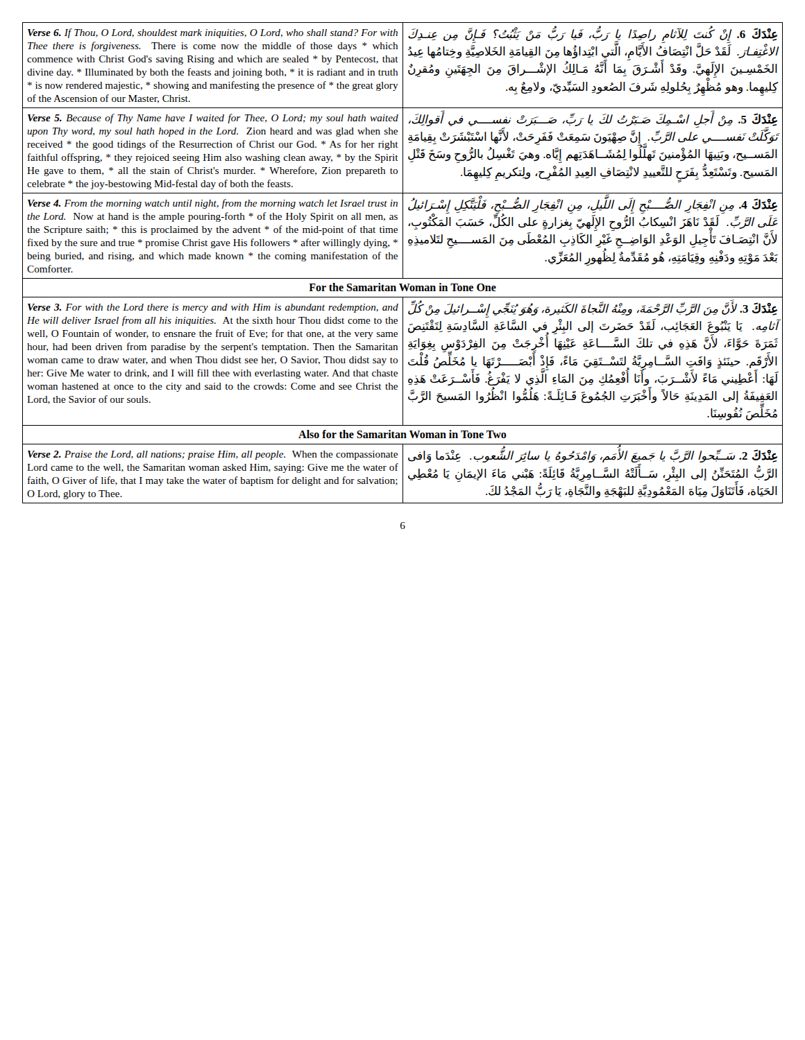| Verse 6. If Thou, O Lord, shouldest mark iniquities, O Lord, who shall stand? For with Thee there is forgiveness. There is come now the middle of those days * which commence with Christ God's saving Rising and which are sealed * by Pentecost, that divine day. * Illuminated by both the feasts and joining both, * it is radiant and in truth * is now rendered majestic, * showing and manifesting the presence of * the great glory of the Ascension of our Master, Christ. | عِنْدَكَ 6. إِنْ كُنتَ لِلآثامِ راصِدًا يا رَبُّ، فَيا رَبُّ مَنْ يَثْبُتُ؟ فَـإِنَّ مِن عِنـدِكَ الاغْتِفـارَ. لَقَدْ حَلَّ انْتِصَافُ الأَيَّامِ، الَّتي ابْتِداؤُها مِنَ القِيامَةِ الخَلاصِيَّةِ وخِتامُها عِيدُ الخَمْسِـينَ الإِلَهيَّ. وقَدْ أَشْـرَقَ بِمَا أَنَّهُ مَـالِكُ الإشْـــراقَ مِنَ الجِهَتَينِ ومُقرِنٌ كِليهِما. وهو مُظْهِرٌ بِحُلولِهِ شَرفَ الصُعودِ السَيِّديّ، ولامِعٌ بِه. |
| Verse 5. Because of Thy Name have I waited for Thee, O Lord; my soul hath waited upon Thy word, my soul hath hoped in the Lord. Zion heard and was glad when she received * the good tidings of the Resurrection of Christ our God. * As for her right faithful offspring, * they rejoiced seeing Him also washing clean away, * by the Spirit He gave to them, * all the stain of Christ's murder. * Wherefore, Zion prepareth to celebrate * the joy-bestowing Mid-festal day of both the feasts. | عِنْدَكَ 5. مِنْ أَجلِ اسْـمِكَ صَـبَرْتُ لكَ يا رَبِّ، صَـــبَرَتْ نفســــي في أَقوالِكَ، تَوَكَّلَتْ نَفســــي على الرَّبِّ. إِنَّ صِهْيَونَ سَمِعَتْ فَفَرِحَتْ، لأَنَّها اسْتَبْشَرَتْ بِقِيامَةِ المَســيح، وبَنِيهَا المُؤْمنينَ تَهلَّلُوا لِمُشَــاهَدَتِهم إِيَّاه. وهيَ تَغْسِلُ بالرُّوحِ وسَخَ قَتْلِ المَسيح. وتَسْتَعِدُّ بِفَرَحٍ للتَّعييدِ لانْتِصَافِ العِيدِ المُفْرِح، ولِتكريمِ كِليهِمَا. |
| Verse 4. From the morning watch until night, from the morning watch let Israel trust in the Lord. Now at hand is the ample pouring-forth * of the Holy Spirit on all men, as the Scripture saith; * this is proclaimed by the advent * of the mid-point of that time fixed by the sure and true * promise Christ gave His followers * after willingly dying, * being buried, and rising, and which made known * the coming manifestation of the Comforter. | عِنْدَكَ 4. مِنِ انْفِجَارِ الصُّــــبْحِ إِلَى اللَّيلِ، مِنِ انْفِجَارِ الصُّــبْحِ، فَلْيَتَّكِلِ إِسْـرَائيلُ عَلَى الرَّبِّ. لَقَدْ نَاهَزَ انْسِكابُ الرُّوحِ الإِلَهيّ بِغزارةٍ على الكُلِّ، حَسَبَ المَكْتُوبِ، لأَنَّ انْتِصَـافَ تَأْجِيلِ الوَعْدِ الوَاضِــحِ غَيْرِ الكَاذِبِ المُعْطَى مِنَ المَســــيحِ لتَلاميذِهِ بَعْدَ مَوْتِهِ ودَفْنِهِ وقِيَامَتِهِ، هُو مُقَدِّمةٌ لِظُهورِ المُعَزِّي. |
| For the Samaritan Woman in Tone One |
| Verse 3. For with the Lord there is mercy and with Him is abundant redemption, and He will deliver Israel from all his iniquities. At the sixth hour Thou didst come to the well, O Fountain of wonder, to ensnare the fruit of Eve; for that one, at the very same hour, had been driven from paradise by the serpent's temptation. Then the Samaritan woman came to draw water, and when Thou didst see her, O Savior, Thou didst say to her: Give Me water to drink, and I will fill thee with everlasting water. And that chaste woman hastened at once to the city and said to the crowds: Come and see Christ the Lord, the Savior of our souls. | عِنْدَكَ 3. لأَنَّ مِنَ الرَّبِّ الرَّحْمَةَ، ومِنْهُ النَّجاةَ الكَثيرة، وَهُوَ يُنَجِّي إِسْــرائيلَ مِنْ كُلِّ آثامِه. يَا يَنْبُوعَ العَجَائِب، لَقَدْ حَضَرتَ إلى البِئْرِ في السَّاعَةِ السَّادِسَةِ لِتَقْتَنِصَ ثَمَرَةَ حَوَّاءَ، لأَنَّ هَذِهِ في تلكَ السَّــــاعَةِ عَيْنِهَا أُخْرِجَتْ مِنَ الفِرْدَوْسِ بِغِوَايَةِ الأَرْقَم. حينَئذٍ وَافَتِ السَّــامِرِيَّةُ لتَسْــتَقِيَ مَاءً، فَإِذْ أَبْصَـــــرْتَهَا يا مُخَلِّصُ قُلْتَ لَهَا: أَعْطِيني مَاءً لأَشْــرَبَ، وأَنَا أُفْعِمُكِ مِنَ المَاءِ الَّذِي لا يَفْرَغُ. فَأَسْــرَعَتْ هَذِهِ العَفِيفَةُ إلى المَدِينَةِ حَالاً وأَخْبَرَتِ الجُمُوعَ قَـائِلَـةً: هَلُمُّوا انْظُرُوا المَسيحَ الرَّبَّ مُخَلِّصَ نُفُوسِنَا. |
| Also for the Samaritan Woman in Tone Two |
| Verse 2. Praise the Lord, all nations; praise Him, all people. When the compassionate Lord came to the well, the Samaritan woman asked Him, saying: Give me the water of faith, O Giver of life, that I may take the water of baptism for delight and for salvation; O Lord, glory to Thee. | عِنْدَكَ 2. سَــبِّحوا الرَّبَّ يا جَميعَ الأُمَم، وَامْدَحُوهُ يا سائِرَ الشُّعوب. عِنْدَما وَافى الرَّبُّ المُتَحَنِّنُ إلى البِئْرِ، سَــأَلَتْهُ السَّــامِرِيَّةُ قَائِلَةً: هَبْني مَاءَ الإيمَانِ يَا مُعْطِي الحَيَاة، فَأَتَنَاوَلَ مِيَاهَ المَعْمُودِيَّةِ للبَهْجَةِ والنَّجَاةِ، يَا رَبُّ المَجْدُ لكَ. |
6